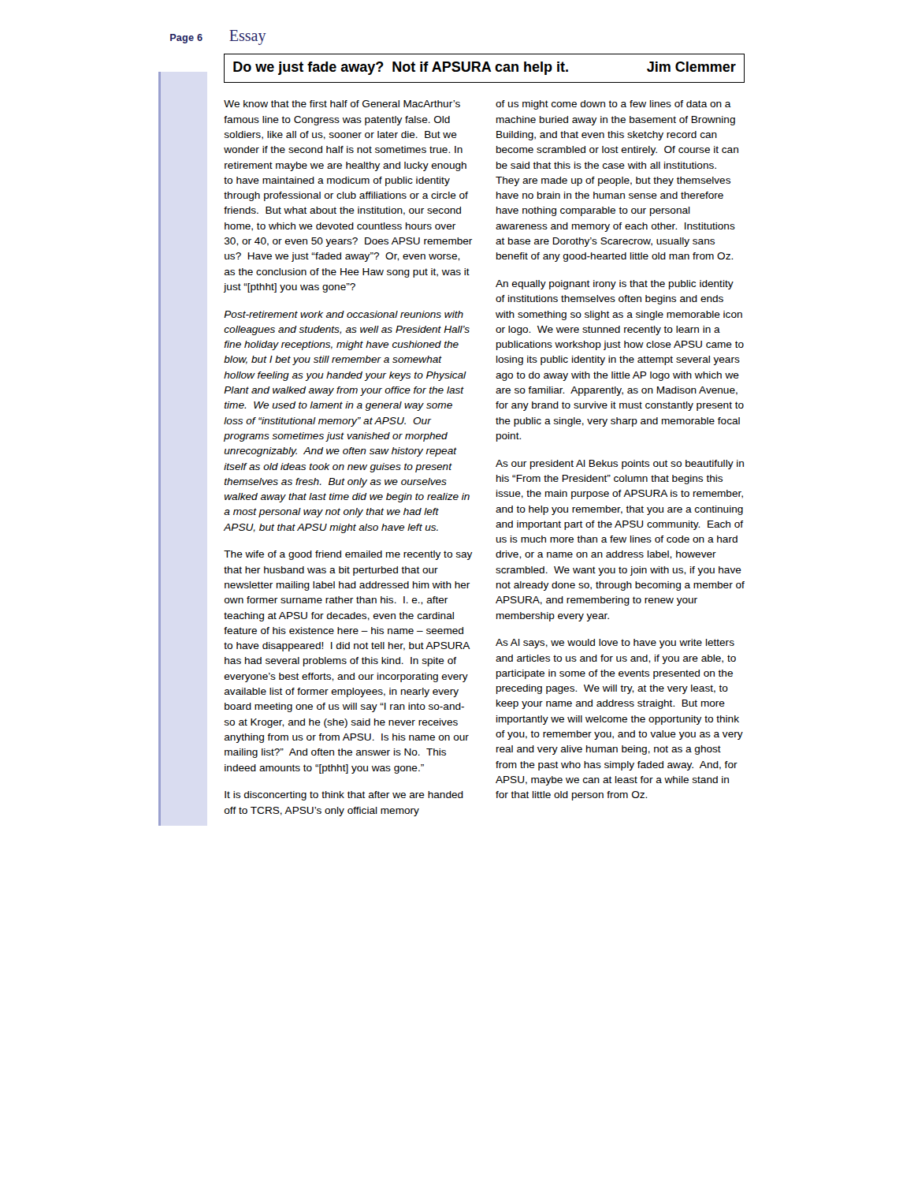Page 6 Essay
Do we just fade away? Not if APSURA can help it.
Jim Clemmer
We know that the first half of General MacArthur’s famous line to Congress was patently false. Old soldiers, like all of us, sooner or later die. But we wonder if the second half is not sometimes true. In retirement maybe we are healthy and lucky enough to have maintained a modicum of public identity through professional or club affiliations or a circle of friends. But what about the institution, our second home, to which we devoted countless hours over 30, or 40, or even 50 years? Does APSU remember us? Have we just “faded away”? Or, even worse, as the conclusion of the Hee Haw song put it, was it just “[pthht] you was gone”?
Post-retirement work and occasional reunions with colleagues and students, as well as President Hall’s fine holiday receptions, might have cushioned the blow, but I bet you still remember a somewhat hollow feeling as you handed your keys to Physical Plant and walked away from your office for the last time. We used to lament in a general way some loss of “institutional memory” at APSU. Our programs sometimes just vanished or morphed unrecognizably. And we often saw history repeat itself as old ideas took on new guises to present themselves as fresh. But only as we ourselves walked away that last time did we begin to realize in a most personal way not only that we had left APSU, but that APSU might also have left us.
The wife of a good friend emailed me recently to say that her husband was a bit perturbed that our newsletter mailing label had addressed him with her own former surname rather than his. I. e., after teaching at APSU for decades, even the cardinal feature of his existence here – his name – seemed to have disappeared! I did not tell her, but APSURA has had several problems of this kind. In spite of everyone’s best efforts, and our incorporating every available list of former employees, in nearly every board meeting one of us will say “I ran into so-and-so at Kroger, and he (she) said he never receives anything from us or from APSU. Is his name on our mailing list?” And often the answer is No. This indeed amounts to “[pthht] you was gone.”
It is disconcerting to think that after we are handed off to TCRS, APSU’s only official memory
of us might come down to a few lines of data on a machine buried away in the basement of Browning Building, and that even this sketchy record can become scrambled or lost entirely. Of course it can be said that this is the case with all institutions. They are made up of people, but they themselves have no brain in the human sense and therefore have nothing comparable to our personal awareness and memory of each other. Institutions at base are Dorothy’s Scarecrow, usually sans benefit of any good-hearted little old man from Oz.
An equally poignant irony is that the public identity of institutions themselves often begins and ends with something so slight as a single memorable icon or logo. We were stunned recently to learn in a publications workshop just how close APSU came to losing its public identity in the attempt several years ago to do away with the little AP logo with which we are so familiar. Apparently, as on Madison Avenue, for any brand to survive it must constantly present to the public a single, very sharp and memorable focal point.
As our president Al Bekus points out so beautifully in his “From the President” column that begins this issue, the main purpose of APSURA is to remember, and to help you remember, that you are a continuing and important part of the APSU community. Each of us is much more than a few lines of code on a hard drive, or a name on an address label, however scrambled. We want you to join with us, if you have not already done so, through becoming a member of APSURA, and remembering to renew your membership every year.
As Al says, we would love to have you write letters and articles to us and for us and, if you are able, to participate in some of the events presented on the preceding pages. We will try, at the very least, to keep your name and address straight. But more importantly we will welcome the opportunity to think of you, to remember you, and to value you as a very real and very alive human being, not as a ghost from the past who has simply faded away. And, for APSU, maybe we can at least for a while stand in for that little old person from Oz.